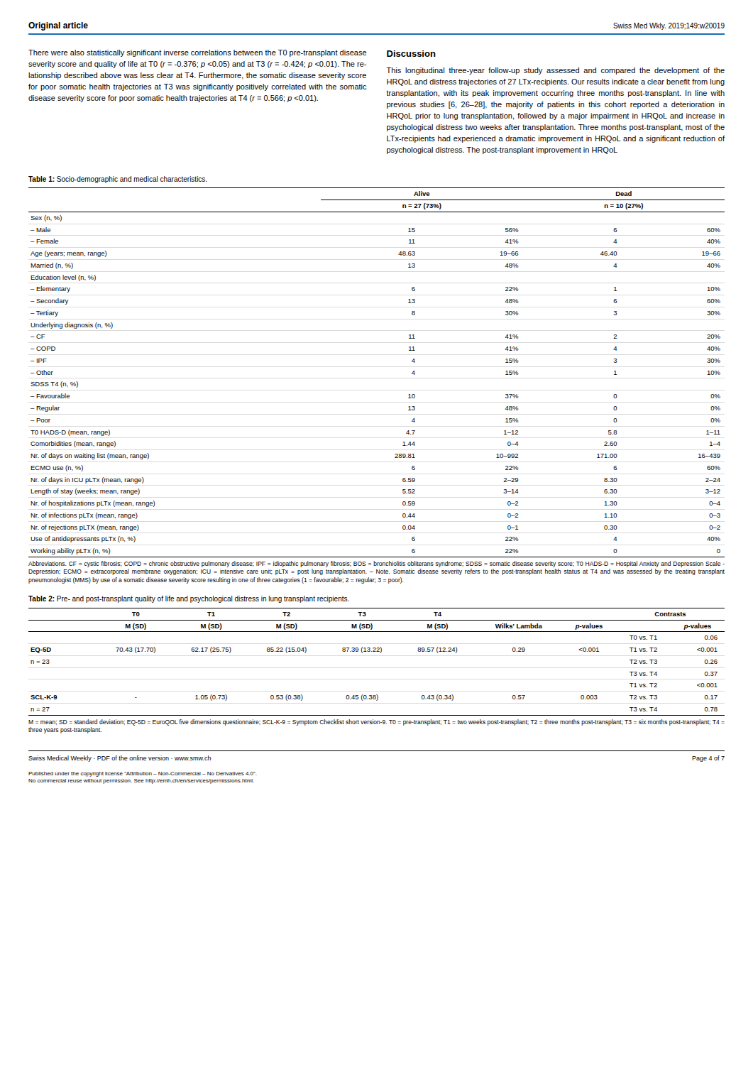Original article
Swiss Med Wkly. 2019;149:w20019
There were also statistically significant inverse correlations between the T0 pre-transplant disease severity score and quality of life at T0 (r = -0.376; p <0.05) and at T3 (r = -0.424; p <0.01). The relationship described above was less clear at T4. Furthermore, the somatic disease severity score for poor somatic health trajectories at T3 was significantly positively correlated with the somatic disease severity score for poor somatic health trajectories at T4 (r = 0.566; p <0.01).
Discussion
This longitudinal three-year follow-up study assessed and compared the development of the HRQoL and distress trajectories of 27 LTx-recipients. Our results indicate a clear benefit from lung transplantation, with its peak improvement occurring three months post-transplant. In line with previous studies [6, 26–28], the majority of patients in this cohort reported a deterioration in HRQoL prior to lung transplantation, followed by a major impairment in HRQoL and increase in psychological distress two weeks after transplantation. Three months post-transplant, most of the LTx-recipients had experienced a dramatic improvement in HRQoL and a significant reduction of psychological distress. The post-transplant improvement in HRQoL
Table 1: Socio-demographic and medical characteristics.
| | Alive | Dead |
| --- | --- | --- |
| n = 27 (73%) | n = 10 (27%) |
| Sex (n, %) | | | | |
| – Male | 15 | 56% | 6 | 60% |
| – Female | 11 | 41% | 4 | 40% |
| Age (years; mean, range) | 48.63 | 19–66 | 46.40 | 19–66 |
| Married (n, %) | 13 | 48% | 4 | 40% |
| Education level (n, %) | | | | |
| – Elementary | 6 | 22% | 1 | 10% |
| – Secondary | 13 | 48% | 6 | 60% |
| – Tertiary | 8 | 30% | 3 | 30% |
| Underlying diagnosis (n, %) | | | | |
| – CF | 11 | 41% | 2 | 20% |
| – COPD | 11 | 41% | 4 | 40% |
| – IPF | 4 | 15% | 3 | 30% |
| – Other | 4 | 15% | 1 | 10% |
| SDSS T4 (n, %) | | | | |
| – Favourable | 10 | 37% | 0 | 0% |
| – Regular | 13 | 48% | 0 | 0% |
| – Poor | 4 | 15% | 0 | 0% |
| T0 HADS-D (mean, range) | 4.7 | 1–12 | 5.8 | 1–11 |
| Comorbidities (mean, range) | 1.44 | 0–4 | 2.60 | 1–4 |
| Nr. of days on waiting list (mean, range) | 289.81 | 10–992 | 171.00 | 16–439 |
| ECMO use (n, %) | 6 | 22% | 6 | 60% |
| Nr. of days in ICU pLTx (mean, range) | 6.59 | 2–29 | 8.30 | 2–24 |
| Length of stay (weeks; mean, range) | 5.52 | 3–14 | 6.30 | 3–12 |
| Nr. of hospitalizations pLTx (mean, range) | 0.59 | 0–2 | 1.30 | 0–4 |
| Nr. of infections pLTx (mean, range) | 0.44 | 0–2 | 1.10 | 0–3 |
| Nr. of rejections pLTX (mean, range) | 0.04 | 0–1 | 0.30 | 0–2 |
| Use of antidepressants pLTx (n, %) | 6 | 22% | 4 | 40% |
| Working ability pLTx (n, %) | 6 | 22% | 0 | 0 |
Abbreviations. CF = cystic fibrosis; COPD = chronic obstructive pulmonary disease; IPF = idiopathic pulmonary fibrosis; BOS = bronchiolitis obliterans syndrome; SDSS = somatic disease severity score; T0 HADS-D = Hospital Anxiety and Depression Scale - Depression; ECMO = extracorporeal membrane oxygenation; ICU = intensive care unit; pLTx = post lung transplantation. – Note. Somatic disease severity refers to the post-transplant health status at T4 and was assessed by the treating transplant pneumonologist (MMS) by use of a somatic disease severity score resulting in one of three categories (1 = favourable; 2 = regular; 3 = poor).
Table 2: Pre- and post-transplant quality of life and psychological distress in lung transplant recipients.
| | T0 | T1 | T2 | T3 | T4 | | | Contrasts |
| --- | --- | --- | --- | --- | --- | --- | --- | --- |
| | M (SD) | M (SD) | M (SD) | M (SD) | M (SD) | Wilks' Lambda | p -values | | p -values |
| | | | | | | | | T0 vs. T1 | 0.06 |
| EQ-5D | 70.43 (17.70) | 62.17 (25.75) | 85.22 (15.04) | 87.39 (13.22) | 89.57 (12.24) | 0.29 | <0.001 | T1 vs. T2 | <0.001 |
| n = 23 | | | | | | | | T2 vs. T3 | 0.26 |
| | | | | | | | | T3 vs. T4 | 0.37 |
| | | | | | | | | T1 vs. T2 | <0.001 |
| SCL-K-9 | - | 1.05 (0.73) | 0.53 (0.38) | 0.45 (0.38) | 0.43 (0.34) | 0.57 | 0.003 | T2 vs. T3 | 0.17 |
| n = 27 | | | | | | | | T3 vs. T4 | 0.78 |
M = mean; SD = standard deviation; EQ-5D = EuroQOL five dimensions questionnaire; SCL-K-9 = Symptom Checklist short version-9. T0 = pre-transplant; T1 = two weeks post-transplant; T2 = three months post-transplant; T3 = six months post-transplant; T4 = three years post-transplant.
Swiss Medical Weekly · PDF of the online version · www.smw.ch
Page 4 of 7
Published under the copyright license “Attribution – Non-Commercial – No Derivatives 4.0”.
No commercial reuse without permission. See http://emh.ch/en/services/permissions.html.